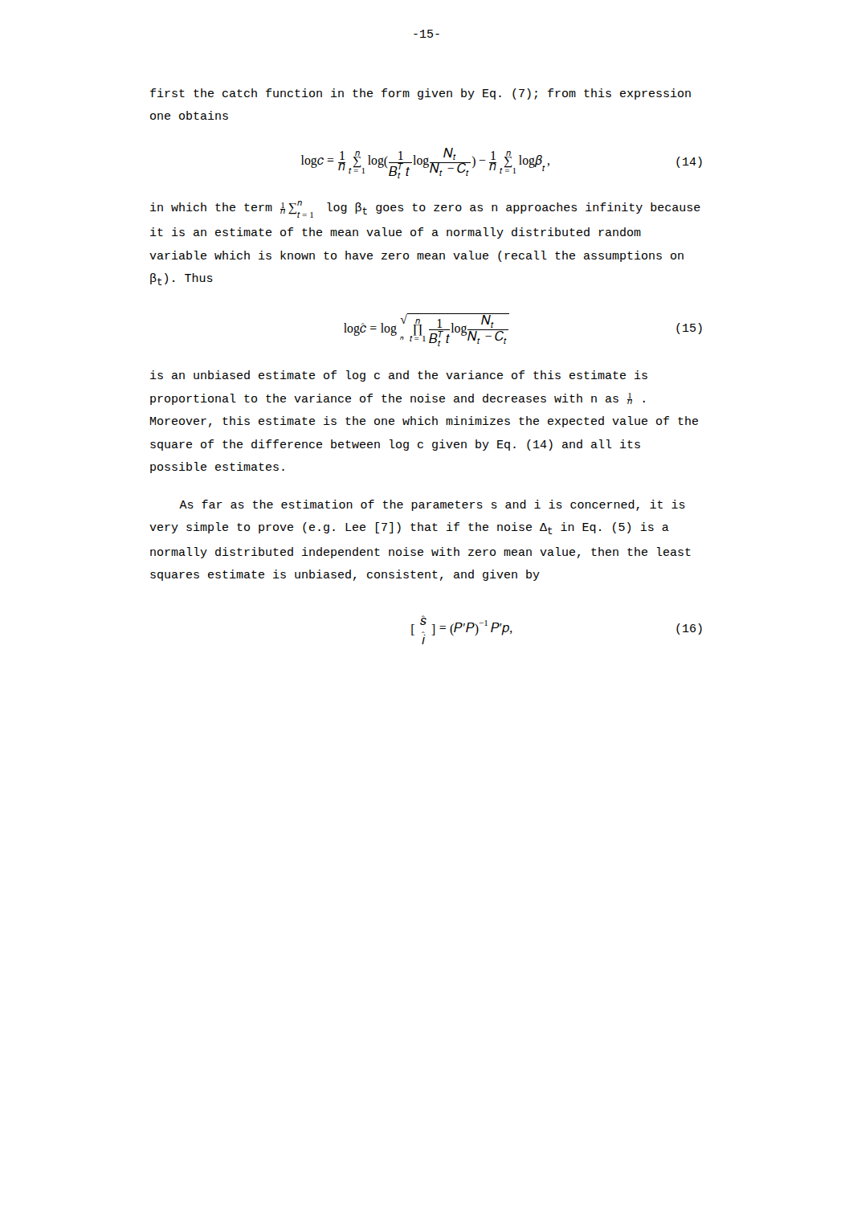-15-
first the catch function in the form given by Eq. (7); from this expression one obtains
log ⁡ c = 1n ∑ t=1 n log ⁡ ( 1 BtTt log ⁡ Nt Nt−Ct ) − 1n ∑ t=1 n log ⁡ βt , (14)
in which the term 1n ∑ t=1 n log βt goes to zero as n approaches infinity because it is an estimate of the mean value of a normally distributed random variable which is known to have zero mean value (recall the assumptions on βt). Thus
log ⁡ ĉ = log ⁡ ∏ t=1 n 1 BtTt log ⁡ Nt Nt−Ct n (15)
is an unbiased estimate of log c and the variance of this estimate is proportional to the variance of the noise and decreases with n as 1n . Moreover, this estimate is the one which minimizes the expected value of the square of the difference between log c given by Eq. (14) and all its possible estimates.
As far as the estimation of the parameters s and i is concerned, it is very simple to prove (e.g. Lee [7]) that if the noise Δt in Eq. (5) is a normally distributed independent noise with zero mean value, then the least squares estimate is unbiased, consistent, and given by
[ ŝ î ] = (P′P) −1 P′p , (16)